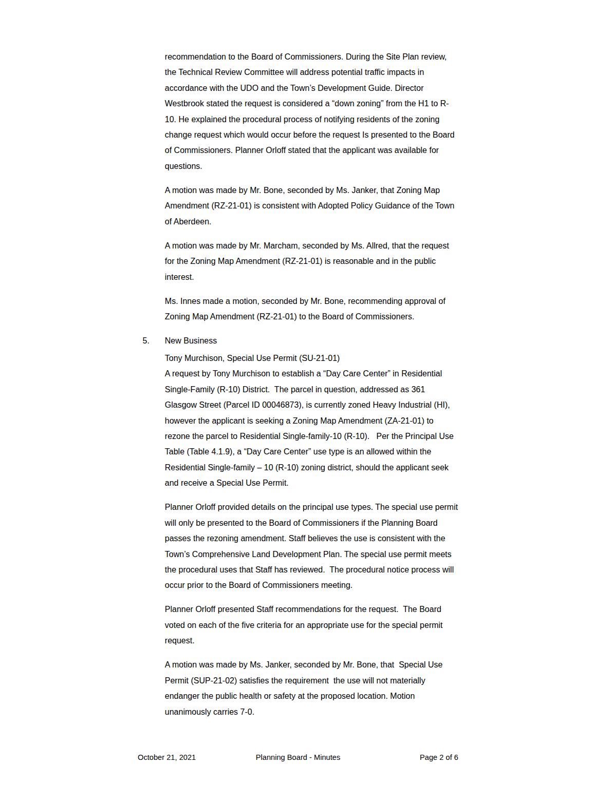recommendation to the Board of Commissioners. During the Site Plan review, the Technical Review Committee will address potential traffic impacts in accordance with the UDO and the Town’s Development Guide. Director Westbrook stated the request is considered a “down zoning” from the H1 to R-10. He explained the procedural process of notifying residents of the zoning change request which would occur before the request Is presented to the Board of Commissioners. Planner Orloff stated that the applicant was available for questions.
A motion was made by Mr. Bone, seconded by Ms. Janker, that Zoning Map Amendment (RZ-21-01) is consistent with Adopted Policy Guidance of the Town of Aberdeen.
A motion was made by Mr. Marcham, seconded by Ms. Allred, that the request for the Zoning Map Amendment (RZ-21-01) is reasonable and in the public interest.
Ms. Innes made a motion, seconded by Mr. Bone, recommending approval of Zoning Map Amendment (RZ-21-01) to the Board of Commissioners.
5.
New Business
Tony Murchison, Special Use Permit (SU-21-01)
A request by Tony Murchison to establish a “Day Care Center” in Residential Single-Family (R-10) District. The parcel in question, addressed as 361 Glasgow Street (Parcel ID 00046873), is currently zoned Heavy Industrial (HI), however the applicant is seeking a Zoning Map Amendment (ZA-21-01) to rezone the parcel to Residential Single-family-10 (R-10). Per the Principal Use Table (Table 4.1.9), a “Day Care Center” use type is an allowed within the Residential Single-family – 10 (R-10) zoning district, should the applicant seek and receive a Special Use Permit.
Planner Orloff provided details on the principal use types. The special use permit will only be presented to the Board of Commissioners if the Planning Board passes the rezoning amendment. Staff believes the use is consistent with the Town’s Comprehensive Land Development Plan. The special use permit meets the procedural uses that Staff has reviewed. The procedural notice process will occur prior to the Board of Commissioners meeting.
Planner Orloff presented Staff recommendations for the request. The Board voted on each of the five criteria for an appropriate use for the special permit request.
A motion was made by Ms. Janker, seconded by Mr. Bone, that Special Use Permit (SUP-21-02) satisfies the requirement the use will not materially endanger the public health or safety at the proposed location. Motion unanimously carries 7-0.
October 21, 2021
Planning Board - Minutes
Page 2 of 6